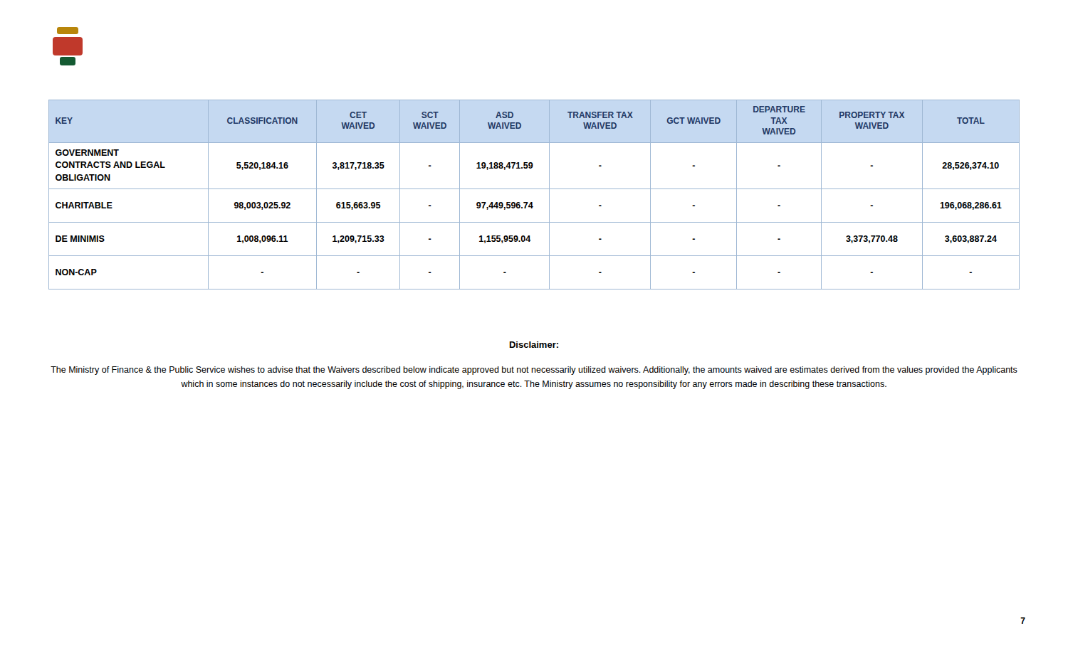| KEY | CLASSIFICATION | CET WAIVED | SCT WAIVED | ASD WAIVED | TRANSFER TAX WAIVED | GCT WAIVED | DEPARTURE TAX WAIVED | PROPERTY TAX WAIVED | TOTAL |
| --- | --- | --- | --- | --- | --- | --- | --- | --- | --- |
| GOVERNMENT CONTRACTS AND LEGAL OBLIGATION | 5,520,184.16 | 3,817,718.35 | - | 19,188,471.59 | - | - | - | - | 28,526,374.10 |
| CHARITABLE | 98,003,025.92 | 615,663.95 | - | 97,449,596.74 | - | - | - | - | 196,068,286.61 |
| DE MINIMIS | 1,008,096.11 | 1,209,715.33 | - | 1,155,959.04 | - | - | - | 3,373,770.48 | 3,603,887.24 |
| NON-CAP | - | - | - | - | - | - | - | - | - |
Disclaimer:
The Ministry of Finance & the Public Service wishes to advise that the Waivers described below indicate approved but not necessarily utilized waivers. Additionally, the amounts waived are estimates derived from the values provided the Applicants which in some instances do not necessarily include the cost of shipping, insurance etc. The Ministry assumes no responsibility for any errors made in describing these transactions.
7